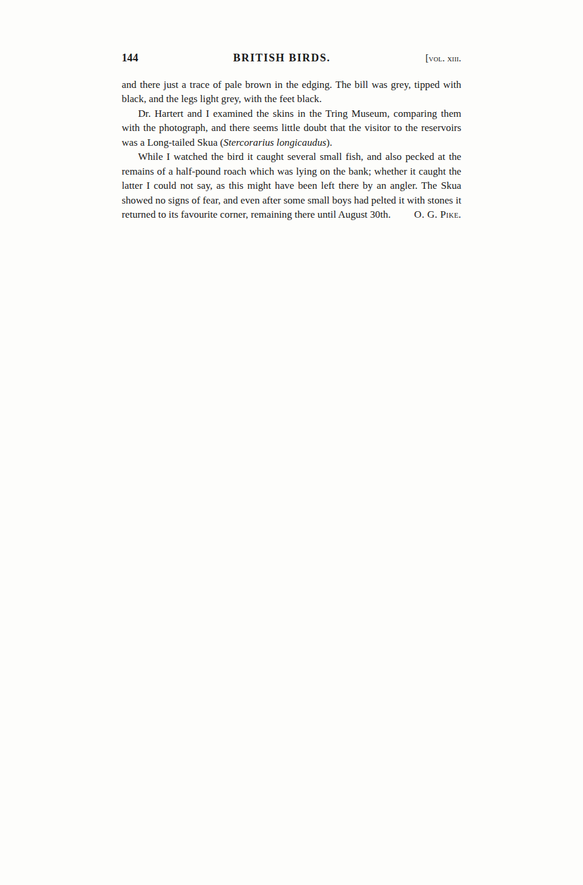144 BRITISH BIRDS. [vol. xiii.
and there just a trace of pale brown in the edging. The bill was grey, tipped with black, and the legs light grey, with the feet black.
Dr. Hartert and I examined the skins in the Tring Museum, comparing them with the photograph, and there seems little doubt that the visitor to the reservoirs was a Long-tailed Skua (Stercorarius longicaudus).
While I watched the bird it caught several small fish, and also pecked at the remains of a half-pound roach which was lying on the bank; whether it caught the latter I could not say, as this might have been left there by an angler. The Skua showed no signs of fear, and even after some small boys had pelted it with stones it returned to its favourite corner, remaining there until August 30th. O. G. Pike.